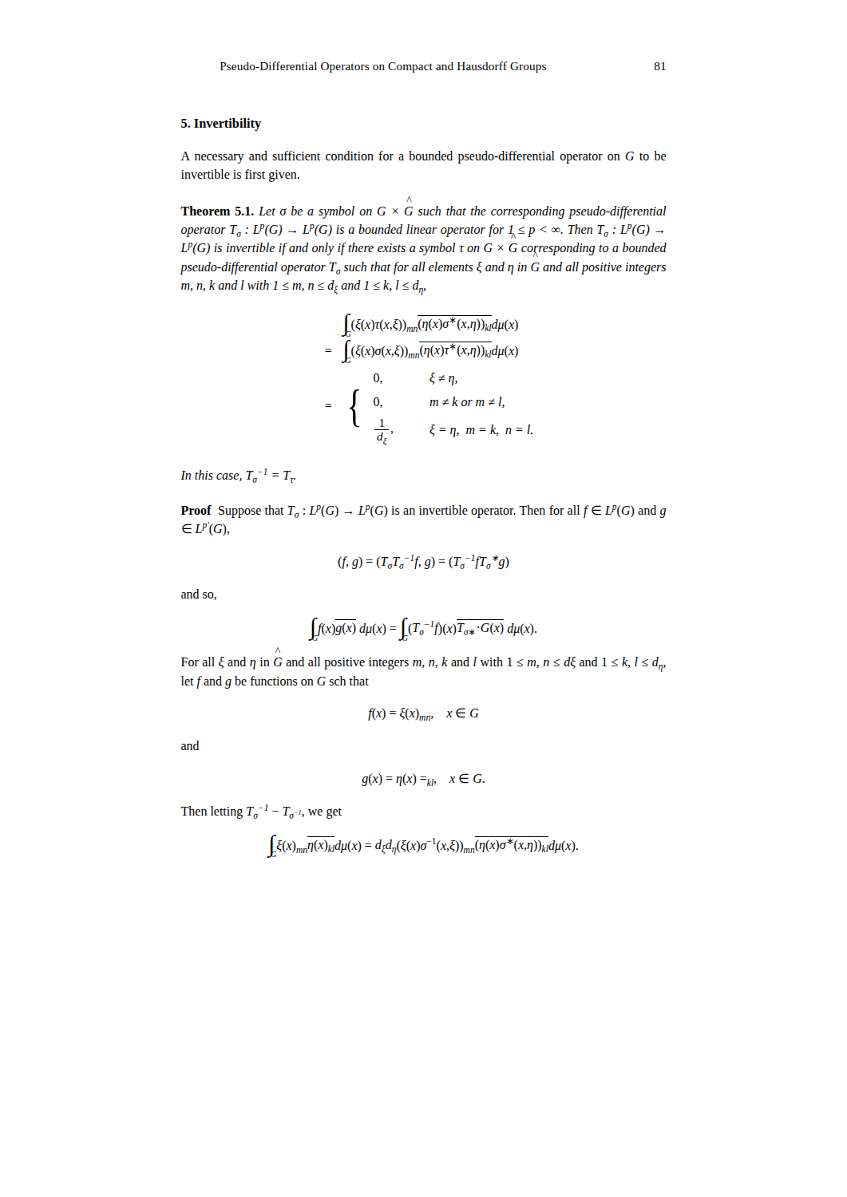Pseudo-Differential Operators on Compact and Hausdorff Groups 81
5. Invertibility
A necessary and sufficient condition for a bounded pseudo-differential operator on G to be invertible is first given.
Theorem 5.1. Let σ be a symbol on G × ^G such that the corresponding pseudo-differential operator Tσ : Lp(G) → Lp(G) is a bounded linear operator for 1 ≤ p < ∞. Then Tσ : Lp(G) → Lp(G) is invertible if and only if there exists a symbol τ on G × ^G corresponding to a bounded pseudo-differential operator Tσ such that for all elements ξ and η in ^G and all positive integers m, n, k and l with 1 ≤ m, n ≤ dξ and 1 ≤ k, l ≤ dη,
| | | ∫ G ( ξ ( x ) τ ( x , ξ )) mn ( η ( x ) σ ∗ ( x , η )) kl dμ ( x ) |
| | = | ∫ G ( ξ ( x ) σ ( x , ξ )) mn ( η ( x ) τ ∗ ( x , η )) kl dμ ( x ) |
| | = | { / 0, / ξ ≠ η , / / 0, / m ≠ k or m ≠ l , / / 1 d ξ , / ξ = η , m = k , n = l . / |
In this case, Tσ−1 = Tτ.
Proof Suppose that Tσ : Lp(G) → Lp(G) is an invertible operator. Then for all f ∈ Lp(G) and g ∈ Lp′(G),
(f, g) = (TσTσ−1f, g) = (Tσ−1fTσ∗g)
and so,
∫G f(x)g(x) dμ(x) = ∫G(Tσ−1f)(x)Tσ∗·G(x) dμ(x).
For all ξ and η in ^G and all positive integers m, n, k and l with 1 ≤ m, n ≤ dξ and 1 ≤ k, l ≤ dη, let f and g be functions on G sch that
f(x) = ξ(x)mn, x ∈ G
and
g(x) = η(x) =kl, x ∈ G.
Then letting Tσ−1 − Tσ−1, we get
∫G ξ(x)mnη(x)kl dμ(x) = dξdη(ξ(x)σ−1(x,ξ))mn(η(x)σ∗(x,η))kl dμ(x).